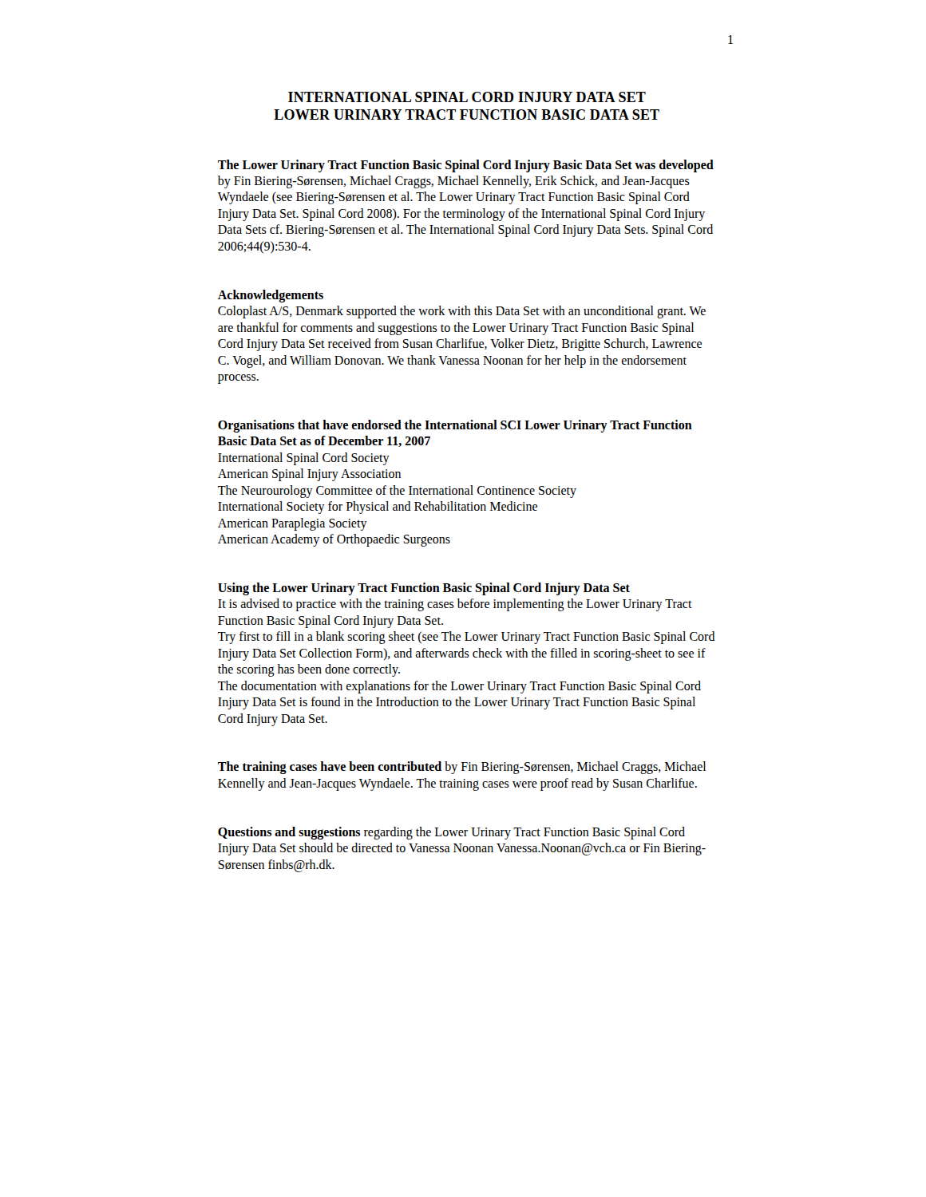1
INTERNATIONAL SPINAL CORD INJURY DATA SET
LOWER URINARY TRACT FUNCTION BASIC DATA SET
The Lower Urinary Tract Function Basic Spinal Cord Injury Basic Data Set was developed by Fin Biering-Sørensen, Michael Craggs, Michael Kennelly, Erik Schick, and Jean-Jacques Wyndaele (see Biering-Sørensen et al. The Lower Urinary Tract Function Basic Spinal Cord Injury Data Set. Spinal Cord 2008). For the terminology of the International Spinal Cord Injury Data Sets cf. Biering-Sørensen et al. The International Spinal Cord Injury Data Sets. Spinal Cord 2006;44(9):530-4.
Acknowledgements
Coloplast A/S, Denmark supported the work with this Data Set with an unconditional grant. We are thankful for comments and suggestions to the Lower Urinary Tract Function Basic Spinal Cord Injury Data Set received from Susan Charlifue, Volker Dietz, Brigitte Schurch, Lawrence C. Vogel, and William Donovan. We thank Vanessa Noonan for her help in the endorsement process.
Organisations that have endorsed the International SCI Lower Urinary Tract Function Basic Data Set as of December 11, 2007
International Spinal Cord Society
American Spinal Injury Association
The Neurourology Committee of the International Continence Society
International Society for Physical and Rehabilitation Medicine
American Paraplegia Society
American Academy of Orthopaedic Surgeons
Using the Lower Urinary Tract Function Basic Spinal Cord Injury Data Set
It is advised to practice with the training cases before implementing the Lower Urinary Tract Function Basic Spinal Cord Injury Data Set.
Try first to fill in a blank scoring sheet (see The Lower Urinary Tract Function Basic Spinal Cord Injury Data Set Collection Form), and afterwards check with the filled in scoring-sheet to see if the scoring has been done correctly.
The documentation with explanations for the Lower Urinary Tract Function Basic Spinal Cord Injury Data Set is found in the Introduction to the Lower Urinary Tract Function Basic Spinal Cord Injury Data Set.
The training cases have been contributed by Fin Biering-Sørensen, Michael Craggs, Michael Kennelly and Jean-Jacques Wyndaele. The training cases were proof read by Susan Charlifue.
Questions and suggestions regarding the Lower Urinary Tract Function Basic Spinal Cord Injury Data Set should be directed to Vanessa Noonan Vanessa.Noonan@vch.ca or Fin Biering-Sørensen finbs@rh.dk.